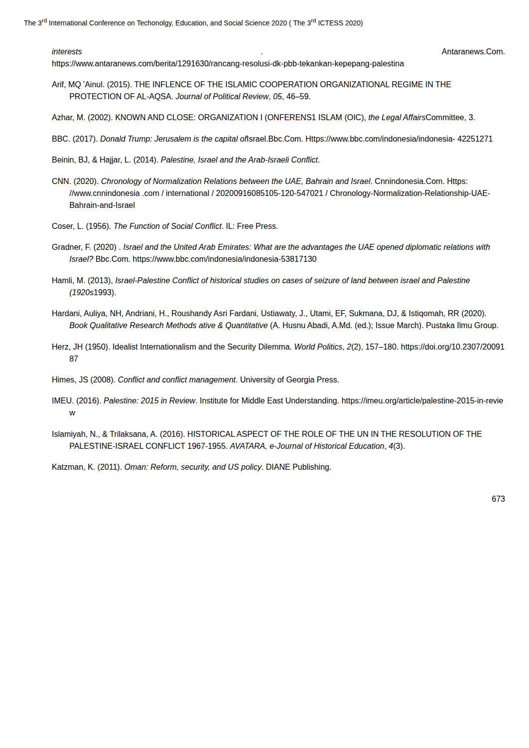The 3rd International Conference on Techonolgy, Education, and Social Science 2020 ( The 3rd ICTESS 2020)
interests.Antaranews.Com. https://www.antaranews.com/berita/1291630/rancang-resolusi-dk-pbb-tekankan-kepepang-palestina
Arif, MQ 'Ainul. (2015). THE INFLENCE OF THE ISLAMIC COOPERATION ORGANIZATIONAL REGIME IN THE PROTECTION OF AL-AQSA. Journal of Political Review, 05, 46–59.
Azhar, M. (2002). KNOWN AND CLOSE: ORGANIZATION I (ONFERENS1 ISLAM (OIC), the Legal Affairs Committee, 3.
BBC. (2017). Donald Trump: Jerusalem is the capital of Israel.Bbc.Com. Https://www.bbc.com/indonesia/indonesia- 42251271
Beinin, BJ, & Hajjar, L. (2014). Palestine, Israel and the Arab-Israeli Conflict.
CNN. (2020). Chronology of Normalization Relations between the UAE, Bahrain and Israel. Cnnindonesia.Com. Https: //www.cnnindonesia .com / international / 20200916085105-120-547021 / Chronology-Normalization-Relationship-UAE-Bahrain-and-Israel
Coser, L. (1956). The Function of Social Conflict. IL: Free Press.
Gradner, F. (2020) . Israel and the United Arab Emirates: What are the advantages the UAE opened diplomatic relations with Israel? Bbc.Com. https://www.bbc.com/indonesia/indonesia-53817130
Hamli, M. (2013), Israel-Palestine Conflict of historical studies on cases of seizure of land between israel and Palestine (1920s1993).
Hardani, Auliya, NH, Andriani, H., Roushandy Asri Fardani, Ustiawaty, J., Utami, EF, Sukmana, DJ, & Istiqomah, RR (2020). Book Qualitative Research Methods ative & Quantitative (A. Husnu Abadi, A.Md. (ed.); Issue March). Pustaka Ilmu Group.
Herz, JH (1950). Idealist Internationalism and the Security Dilemma. World Politics, 2(2), 157–180. https://doi.org/10.2307/2009187
Himes, JS (2008). Conflict and conflict management. University of Georgia Press.
IMEU. (2016). Palestine: 2015 in Review. Institute for Middle East Understanding. https://imeu.org/article/palestine-2015-in-review
Islamiyah, N., & Trilaksana, A. (2016). HISTORICAL ASPECT OF THE ROLE OF THE UN IN THE RESOLUTION OF THE PALESTINE-ISRAEL CONFLICT 1967-1955. AVATARA, e-Journal of Historical Education, 4(3).
Katzman, K. (2011). Oman: Reform, security, and US policy. DIANE Publishing.
673